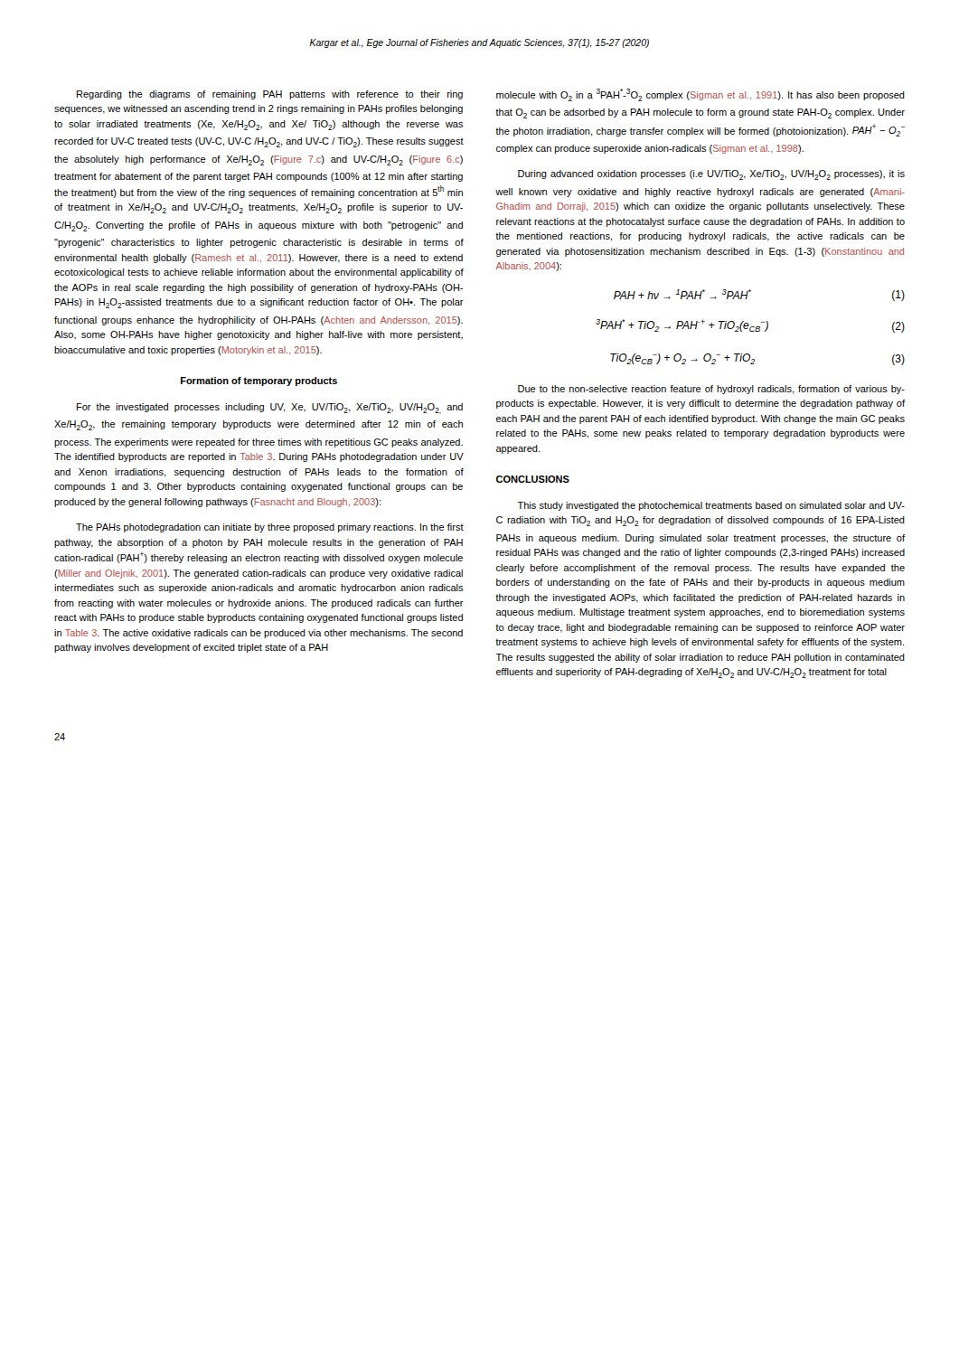Kargar et al., Ege Journal of Fisheries and Aquatic Sciences, 37(1), 15-27 (2020)
Regarding the diagrams of remaining PAH patterns with reference to their ring sequences, we witnessed an ascending trend in 2 rings remaining in PAHs profiles belonging to solar irradiated treatments (Xe, Xe/H2O2, and Xe/ TiO2) although the reverse was recorded for UV-C treated tests (UV-C, UV-C /H2O2, and UV-C / TiO2). These results suggest the absolutely high performance of Xe/H2O2 (Figure 7.c) and UV-C/H2O2 (Figure 6.c) treatment for abatement of the parent target PAH compounds (100% at 12 min after starting the treatment) but from the view of the ring sequences of remaining concentration at 5th min of treatment in Xe/H2O2 and UV-C/H2O2 treatments, Xe/H2O2 profile is superior to UV-C/H2O2. Converting the profile of PAHs in aqueous mixture with both "petrogenic" and "pyrogenic" characteristics to lighter petrogenic characteristic is desirable in terms of environmental health globally (Ramesh et al., 2011). However, there is a need to extend ecotoxicological tests to achieve reliable information about the environmental applicability of the AOPs in real scale regarding the high possibility of generation of hydroxy-PAHs (OH-PAHs) in H2O2-assisted treatments due to a significant reduction factor of OH•. The polar functional groups enhance the hydrophilicity of OH-PAHs (Achten and Andersson, 2015). Also, some OH-PAHs have higher genotoxicity and higher half-live with more persistent, bioaccumulative and toxic properties (Motorykin et al., 2015).
Formation of temporary products
For the investigated processes including UV, Xe, UV/TiO2, Xe/TiO2, UV/H2O2, and Xe/H2O2, the remaining temporary byproducts were determined after 12 min of each process. The experiments were repeated for three times with repetitious GC peaks analyzed. The identified byproducts are reported in Table 3. During PAHs photodegradation under UV and Xenon irradiations, sequencing destruction of PAHs leads to the formation of compounds 1 and 3. Other byproducts containing oxygenated functional groups can be produced by the general following pathways (Fasnacht and Blough, 2003):
The PAHs photodegradation can initiate by three proposed primary reactions. In the first pathway, the absorption of a photon by PAH molecule results in the generation of PAH cation-radical (PAH+) thereby releasing an electron reacting with dissolved oxygen molecule (Miller and Olejnik, 2001). The generated cation-radicals can produce very oxidative radical intermediates such as superoxide anion-radicals and aromatic hydrocarbon anion radicals from reacting with water molecules or hydroxide anions. The produced radicals can further react with PAHs to produce stable byproducts containing oxygenated functional groups listed in Table 3. The active oxidative radicals can be produced via other mechanisms. The second pathway involves development of excited triplet state of a PAH
molecule with O2 in a 3PAH*-3O2 complex (Sigman et al., 1991). It has also been proposed that O2 can be adsorbed by a PAH molecule to form a ground state PAH-O2 complex. Under the photon irradiation, charge transfer complex will be formed (photoionization). PAH+ − O2− complex can produce superoxide anion-radicals (Sigman et al., 1998).
During advanced oxidation processes (i.e UV/TiO2, Xe/TiO2, UV/H2O2 processes), it is well known very oxidative and highly reactive hydroxyl radicals are generated (Amani-Ghadim and Dorraji, 2015) which can oxidize the organic pollutants unselectively. These relevant reactions at the photocatalyst surface cause the degradation of PAHs. In addition to the mentioned reactions, for producing hydroxyl radicals, the active radicals can be generated via photosensitization mechanism described in Eqs. (1-3) (Konstantinou and Albanis, 2004):
PAH + hν → 1PAH* → 3PAH* (1)
3PAH* + TiO2 → PAH·+ + TiO2(eCB−) (2)
TiO2(eCB−) + O2 → O2− + TiO2 (3)
Due to the non-selective reaction feature of hydroxyl radicals, formation of various by-products is expectable. However, it is very difficult to determine the degradation pathway of each PAH and the parent PAH of each identified byproduct. With change the main GC peaks related to the PAHs, some new peaks related to temporary degradation byproducts were appeared.
CONCLUSIONS
This study investigated the photochemical treatments based on simulated solar and UV-C radiation with TiO2 and H2O2 for degradation of dissolved compounds of 16 EPA-Listed PAHs in aqueous medium. During simulated solar treatment processes, the structure of residual PAHs was changed and the ratio of lighter compounds (2,3-ringed PAHs) increased clearly before accomplishment of the removal process. The results have expanded the borders of understanding on the fate of PAHs and their by-products in aqueous medium through the investigated AOPs, which facilitated the prediction of PAH-related hazards in aqueous medium. Multistage treatment system approaches, end to bioremediation systems to decay trace, light and biodegradable remaining can be supposed to reinforce AOP water treatment systems to achieve high levels of environmental safety for effluents of the system. The results suggested the ability of solar irradiation to reduce PAH pollution in contaminated effluents and superiority of PAH-degrading of Xe/H2O2 and UV-C/H2O2 treatment for total
24